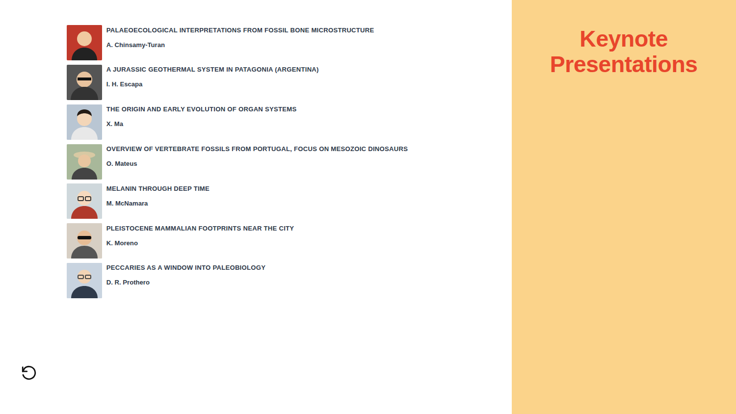Palaeoecological interpretations from fossil bone microstructure
A. Chinsamy-Turan
A Jurassic geothermal system in Patagonia (Argentina)
I. H. Escapa
The origin and early evolution of organ systems
X. Ma
Overview of vertebrate fossils from Portugal, focus on Mesozoic dinosaurs
O. Mateus
Melanin through deep time
M. McNamara
Pleistocene mammalian footprints near the city
K. Moreno
Peccaries as a window into paleobiology
D. R. Prothero
Keynote
Presentations